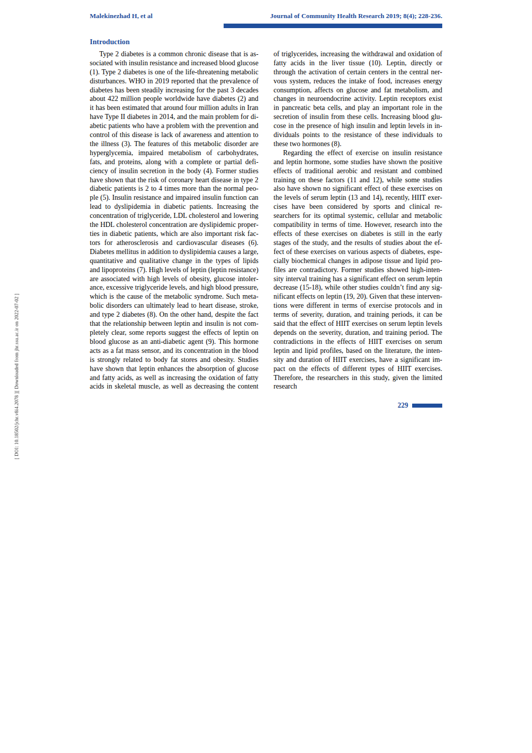[ DOI: 10.18502/jchr.v8i4.2078 ] [ Downloaded from jhr.ssu.ac.ir on 2022-07-02 ]
Malekinezhad H, et al
Journal of Community Health Research 2019; 8(4); 228-236.
Introduction
Type 2 diabetes is a common chronic disease that is associated with insulin resistance and increased blood glucose (1). Type 2 diabetes is one of the life-threatening metabolic disturbances. WHO in 2019 reported that the prevalence of diabetes has been steadily increasing for the past 3 decades about 422 million people worldwide have diabetes (2) and it has been estimated that around four million adults in Iran have Type II diabetes in 2014, and the main problem for diabetic patients who have a problem with the prevention and control of this disease is lack of awareness and attention to the illness (3). The features of this metabolic disorder are hyperglycemia, impaired metabolism of carbohydrates, fats, and proteins, along with a complete or partial deficiency of insulin secretion in the body (4). Former studies have shown that the risk of coronary heart disease in type 2 diabetic patients is 2 to 4 times more than the normal people (5). Insulin resistance and impaired insulin function can lead to dyslipidemia in diabetic patients. Increasing the concentration of triglyceride, LDL cholesterol and lowering the HDL cholesterol concentration are dyslipidemic properties in diabetic patients, which are also important risk factors for atherosclerosis and cardiovascular diseases (6). Diabetes mellitus in addition to dyslipidemia causes a large, quantitative and qualitative change in the types of lipids and lipoproteins (7). High levels of leptin (leptin resistance) are associated with high levels of obesity, glucose intolerance, excessive triglyceride levels, and high blood pressure, which is the cause of the metabolic syndrome. Such metabolic disorders can ultimately lead to heart disease, stroke, and type 2 diabetes (8). On the other hand, despite the fact that the relationship between leptin and insulin is not completely clear, some reports suggest the effects of leptin on blood glucose as an anti-diabetic agent (9). This hormone acts as a fat mass sensor, and its concentration in the blood is strongly related to body fat stores and obesity. Studies have shown that leptin enhances the absorption of glucose and fatty acids, as well as increasing the oxidation of fatty acids in skeletal muscle, as well as decreasing the content of triglycerides, increasing the withdrawal and oxidation of fatty acids in the liver tissue (10). Leptin, directly or through the activation of certain centers in the central nervous system, reduces the intake of food, increases energy consumption, affects on glucose and fat metabolism, and changes in neuroendocrine activity. Leptin receptors exist in pancreatic beta cells, and play an important role in the secretion of insulin from these cells. Increasing blood glucose in the presence of high insulin and leptin levels in individuals points to the resistance of these individuals to these two hormones (8).
Regarding the effect of exercise on insulin resistance and leptin hormone, some studies have shown the positive effects of traditional aerobic and resistant and combined training on these factors (11 and 12), while some studies also have shown no significant effect of these exercises on the levels of serum leptin (13 and 14), recently, HIIT exercises have been considered by sports and clinical researchers for its optimal systemic, cellular and metabolic compatibility in terms of time. However, research into the effects of these exercises on diabetes is still in the early stages of the study, and the results of studies about the effect of these exercises on various aspects of diabetes, especially biochemical changes in adipose tissue and lipid profiles are contradictory. Former studies showed high-intensity interval training has a significant effect on serum leptin decrease (15-18), while other studies couldn’t find any significant effects on leptin (19, 20). Given that these interventions were different in terms of exercise protocols and in terms of severity, duration, and training periods, it can be said that the effect of HIIT exercises on serum leptin levels depends on the severity, duration, and training period. The contradictions in the effects of HIIT exercises on serum leptin and lipid profiles, based on the literature, the intensity and duration of HIIT exercises, have a significant impact on the effects of different types of HIIT exercises. Therefore, the researchers in this study, given the limited research
229